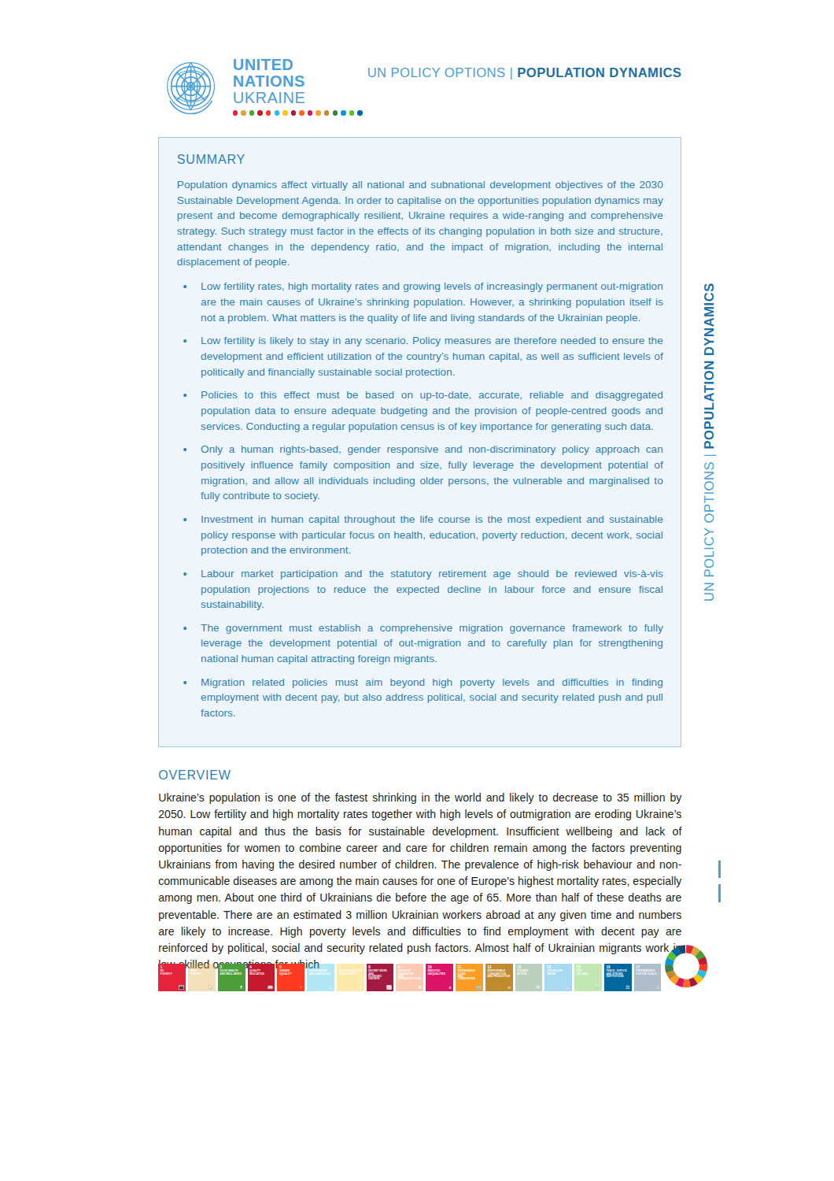UNITED NATIONS
UKRAINE
UN POLICY OPTIONS | POPULATION DYNAMICS
SUMMARY
Population dynamics affect virtually all national and subnational development objectives of the 2030 Sustainable Development Agenda. In order to capitalise on the opportunities population dynamics may present and become demographically resilient, Ukraine requires a wide-ranging and comprehensive strategy. Such strategy must factor in the effects of its changing population in both size and structure, attendant changes in the dependency ratio, and the impact of migration, including the internal displacement of people.
Low fertility rates, high mortality rates and growing levels of increasingly permanent out-migration are the main causes of Ukraine’s shrinking population. However, a shrinking population itself is not a problem. What matters is the quality of life and living standards of the Ukrainian people.
Low fertility is likely to stay in any scenario. Policy measures are therefore needed to ensure the development and efficient utilization of the country’s human capital, as well as sufficient levels of politically and financially sustainable social protection.
Policies to this effect must be based on up-to-date, accurate, reliable and disaggregated population data to ensure adequate budgeting and the provision of people-centred goods and services. Conducting a regular population census is of key importance for generating such data.
Only a human rights-based, gender responsive and non-discriminatory policy approach can positively influence family composition and size, fully leverage the development potential of migration, and allow all individuals including older persons, the vulnerable and marginalised to fully contribute to society.
Investment in human capital throughout the life course is the most expedient and sustainable policy response with particular focus on health, education, poverty reduction, decent work, social protection and the environment.
Labour market participation and the statutory retirement age should be reviewed vis-à-vis population projections to reduce the expected decline in labour force and ensure fiscal sustainability.
The government must establish a comprehensive migration governance framework to fully leverage the development potential of out-migration and to carefully plan for strengthening national human capital attracting foreign migrants.
Migration related policies must aim beyond high poverty levels and difficulties in finding employment with decent pay, but also address political, social and security related push and pull factors.
OVERVIEW
Ukraine’s population is one of the fastest shrinking in the world and likely to decrease to 35 million by 2050. Low fertility and high mortality rates together with high levels of outmigration are eroding Ukraine’s human capital and thus the basis for sustainable development. Insufficient wellbeing and lack of opportunities for women to combine career and care for children remain among the factors preventing Ukrainians from having the desired number of children. The prevalence of high-risk behaviour and non-communicable diseases are among the main causes for one of Europe’s highest mortality rates, especially among men. About one third of Ukrainians die before the age of 65. More than half of these deaths are preventable. There are an estimated 3 million Ukrainian workers abroad at any given time and numbers are likely to increase. High poverty levels and difficulties to find employment with decent pay are reinforced by political, social and security related push factors. Almost half of Ukrainian migrants work in low-skilled occupations for which
UN POLICY OPTIONS | POPULATION DYNAMICS
1 NO
POVERTY👪
2 ZERO
HUNGER🍳
3 GOOD HEALTH
AND WELL-BEING✝
4 QUALITY
EDUCATION📖
5 GENDER
EQUALITY♀
6 CLEAN WATER
AND SANITATION💧
7 AFFORDABLE AND
CLEAN ENERGY☀
8 DECENT WORK AND
ECONOMIC GROWTH📈
9 INDUSTRY, INNOVATION
AND INFRASTRUCTURE⚙
10 REDUCED
INEQUALITIES≡
11 SUSTAINABLE CITIES
AND COMMUNITIES🏢
12 RESPONSIBLE
CONSUMPTION
AND PRODUCTION∞
13 CLIMATE
ACTION👁
14 LIFE BELOW
WATER🐟
15 LIFE
ON LAND🌳
16 PEACE, JUSTICE
AND STRONG
INSTITUTIONS⚖
17 PARTNERSHIPS
FOR THE GOALS○